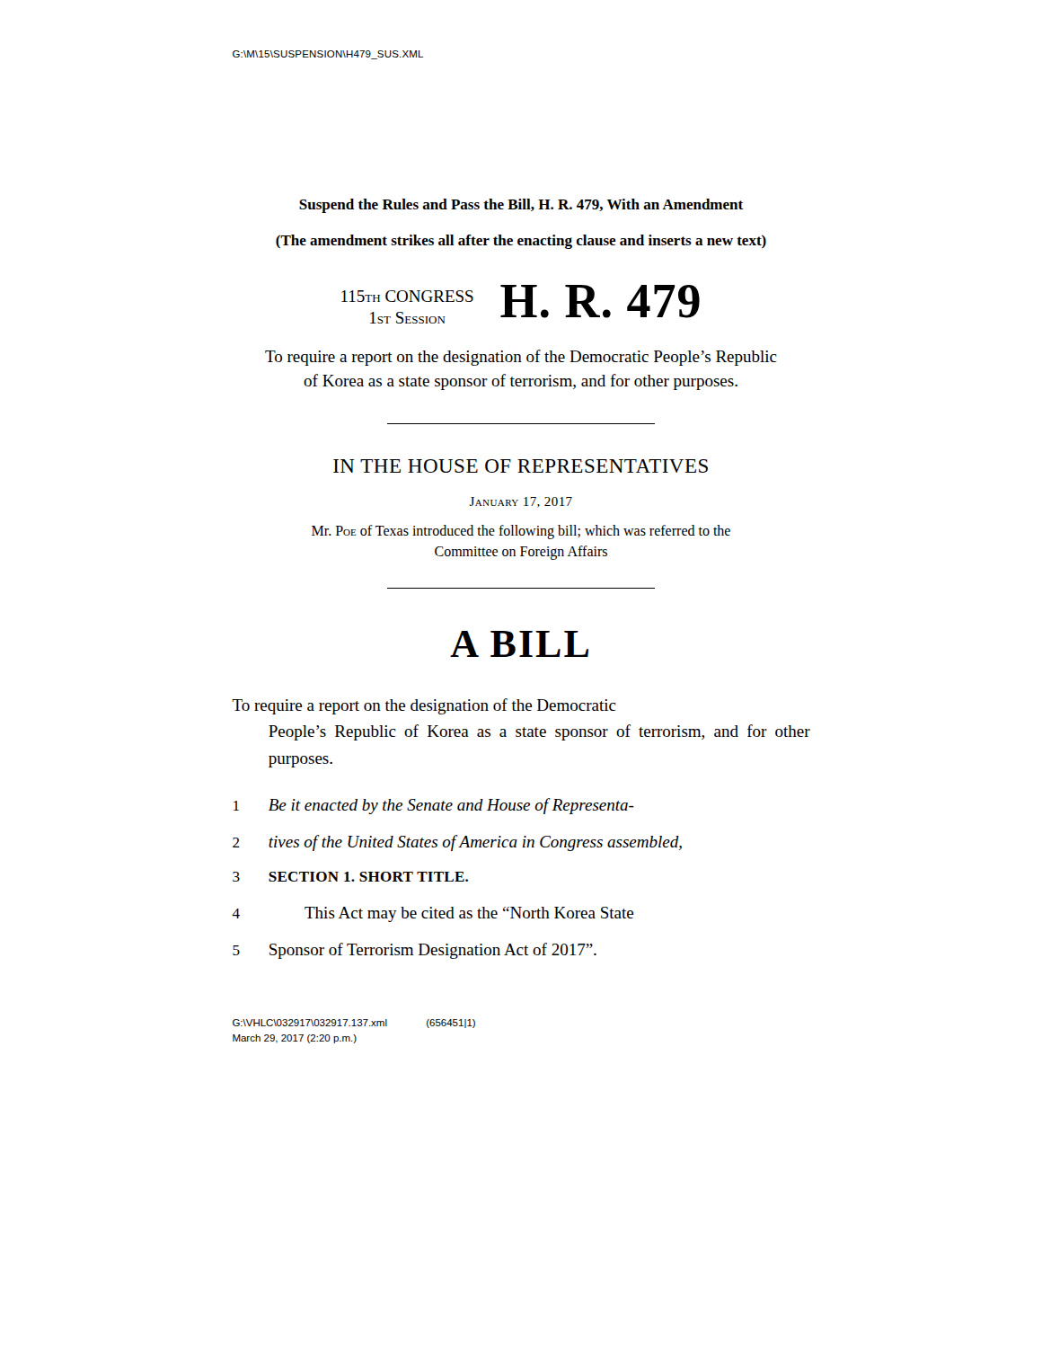G:\M\15\SUSPENSION\H479_SUS.XML
Suspend the Rules and Pass the Bill, H. R. 479, With an Amendment
(The amendment strikes all after the enacting clause and inserts a new text)
115th CONGRESS
1st Session
H. R. 479
To require a report on the designation of the Democratic People’s Republic of Korea as a state sponsor of terrorism, and for other purposes.
IN THE HOUSE OF REPRESENTATIVES
January 17, 2017
Mr. Poe of Texas introduced the following bill; which was referred to the Committee on Foreign Affairs
A BILL
To require a report on the designation of the Democratic People’s Republic of Korea as a state sponsor of terrorism, and for other purposes.
1
Be it enacted by the Senate and House of Representa-
2
tives of the United States of America in Congress assembled,
3
SECTION 1. SHORT TITLE.
4
This Act may be cited as the “North Korea State
5
Sponsor of Terrorism Designation Act of 2017”.
G:\VHLC\032917\032917.137.xml (656451|1)
March 29, 2017 (2:20 p.m.)